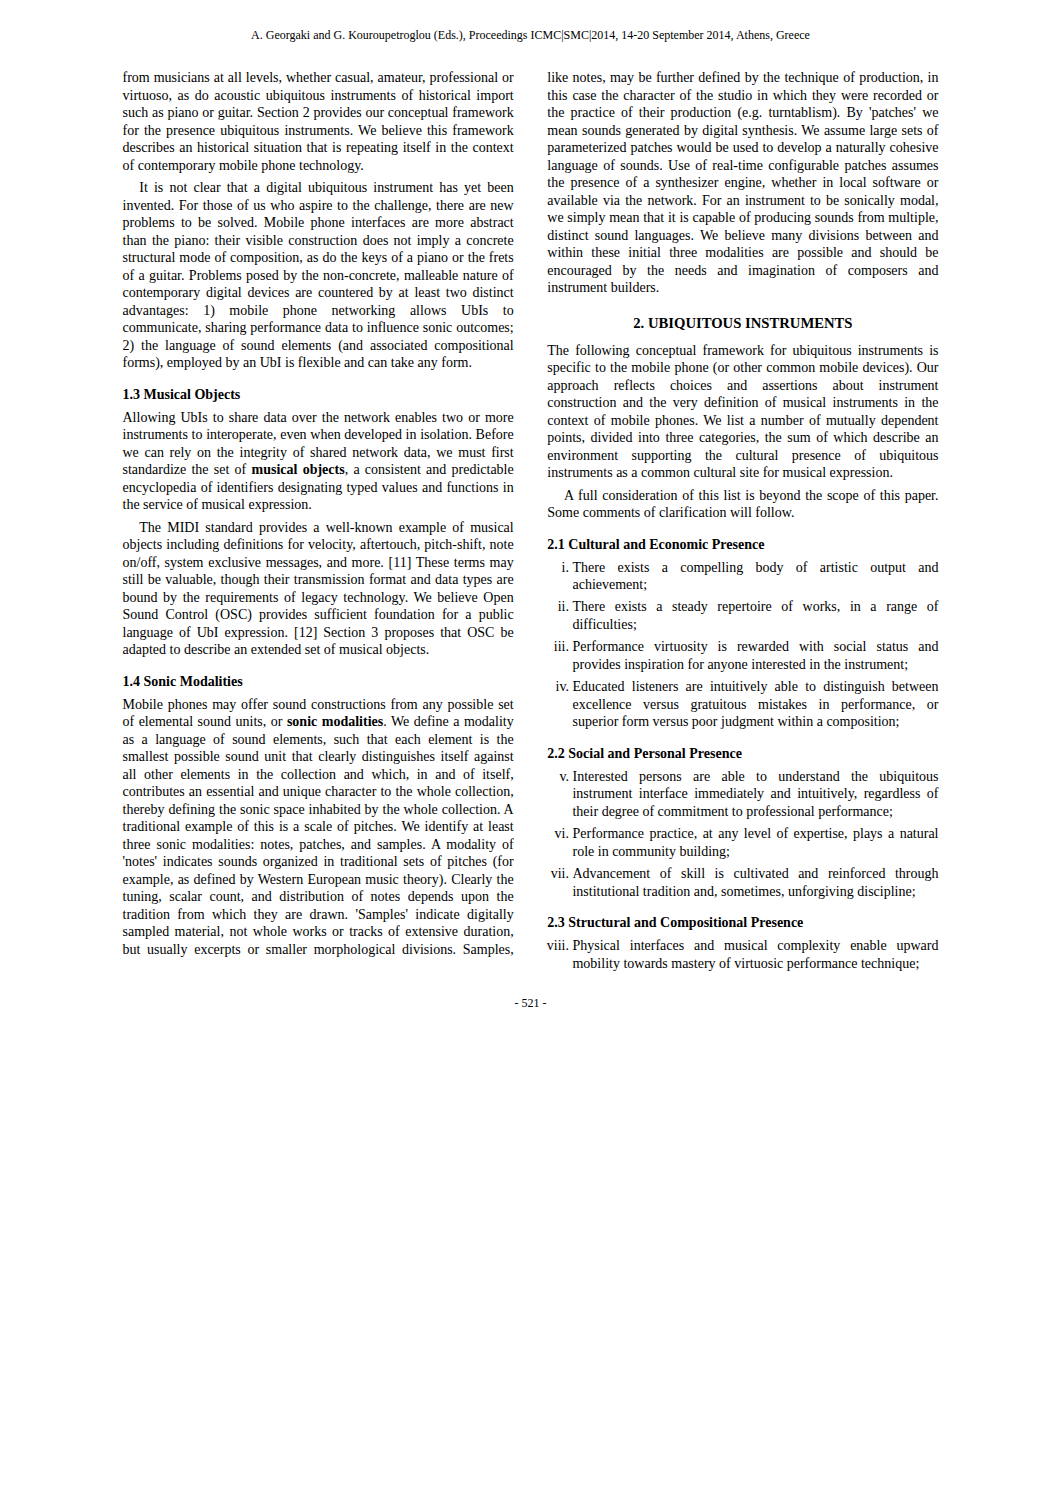A. Georgaki and G. Kouroupetroglou (Eds.), Proceedings ICMC|SMC|2014, 14-20 September 2014, Athens, Greece
from musicians at all levels, whether casual, amateur, professional or virtuoso, as do acoustic ubiquitous instruments of historical import such as piano or guitar. Section 2 provides our conceptual framework for the presence ubiquitous instruments. We believe this framework describes an historical situation that is repeating itself in the context of contemporary mobile phone technology.
It is not clear that a digital ubiquitous instrument has yet been invented. For those of us who aspire to the challenge, there are new problems to be solved. Mobile phone interfaces are more abstract than the piano: their visible construction does not imply a concrete structural mode of composition, as do the keys of a piano or the frets of a guitar. Problems posed by the non-concrete, malleable nature of contemporary digital devices are countered by at least two distinct advantages: 1) mobile phone networking allows UbIs to communicate, sharing performance data to influence sonic outcomes; 2) the language of sound elements (and associated compositional forms), employed by an UbI is flexible and can take any form.
1.3 Musical Objects
Allowing UbIs to share data over the network enables two or more instruments to interoperate, even when developed in isolation. Before we can rely on the integrity of shared network data, we must first standardize the set of musical objects, a consistent and predictable encyclopedia of identifiers designating typed values and functions in the service of musical expression.
The MIDI standard provides a well-known example of musical objects including definitions for velocity, aftertouch, pitch-shift, note on/off, system exclusive messages, and more. [11] These terms may still be valuable, though their transmission format and data types are bound by the requirements of legacy technology. We believe Open Sound Control (OSC) provides sufficient foundation for a public language of UbI expression. [12] Section 3 proposes that OSC be adapted to describe an extended set of musical objects.
1.4 Sonic Modalities
Mobile phones may offer sound constructions from any possible set of elemental sound units, or sonic modalities. We define a modality as a language of sound elements, such that each element is the smallest possible sound unit that clearly distinguishes itself against all other elements in the collection and which, in and of itself, contributes an essential and unique character to the whole collection, thereby defining the sonic space inhabited by the whole collection. A traditional example of this is a scale of pitches. We identify at least three sonic modalities: notes, patches, and samples. A modality of 'notes' indicates sounds organized in traditional sets of pitches (for example, as defined by Western European music theory). Clearly the tuning, scalar count, and distribution of notes depends upon the tradition from which they are drawn. 'Samples' indicate digitally sampled material, not whole works or tracks of extensive duration, but usually excerpts or smaller morphological divisions. Samples, like notes, may be further defined by the technique of production, in this case the character of the studio in which they were recorded or the practice of their production (e.g. turntablism). By 'patches' we mean sounds generated by digital synthesis. We assume large sets of parameterized patches would be used to develop a naturally cohesive language of sounds. Use of real-time configurable patches assumes the presence of a synthesizer engine, whether in local software or available via the network. For an instrument to be sonically modal, we simply mean that it is capable of producing sounds from multiple, distinct sound languages. We believe many divisions between and within these initial three modalities are possible and should be encouraged by the needs and imagination of composers and instrument builders.
2. UBIQUITOUS INSTRUMENTS
The following conceptual framework for ubiquitous instruments is specific to the mobile phone (or other common mobile devices). Our approach reflects choices and assertions about instrument construction and the very definition of musical instruments in the context of mobile phones. We list a number of mutually dependent points, divided into three categories, the sum of which describe an environment supporting the cultural presence of ubiquitous instruments as a common cultural site for musical expression.
A full consideration of this list is beyond the scope of this paper. Some comments of clarification will follow.
2.1 Cultural and Economic Presence
There exists a compelling body of artistic output and achievement;
There exists a steady repertoire of works, in a range of difficulties;
Performance virtuosity is rewarded with social status and provides inspiration for anyone interested in the instrument;
Educated listeners are intuitively able to distinguish between excellence versus gratuitous mistakes in performance, or superior form versus poor judgment within a composition;
2.2 Social and Personal Presence
Interested persons are able to understand the ubiquitous instrument interface immediately and intuitively, regardless of their degree of commitment to professional performance;
Performance practice, at any level of expertise, plays a natural role in community building;
Advancement of skill is cultivated and reinforced through institutional tradition and, sometimes, unforgiving discipline;
2.3 Structural and Compositional Presence
Physical interfaces and musical complexity enable upward mobility towards mastery of virtuosic performance technique;
- 521 -